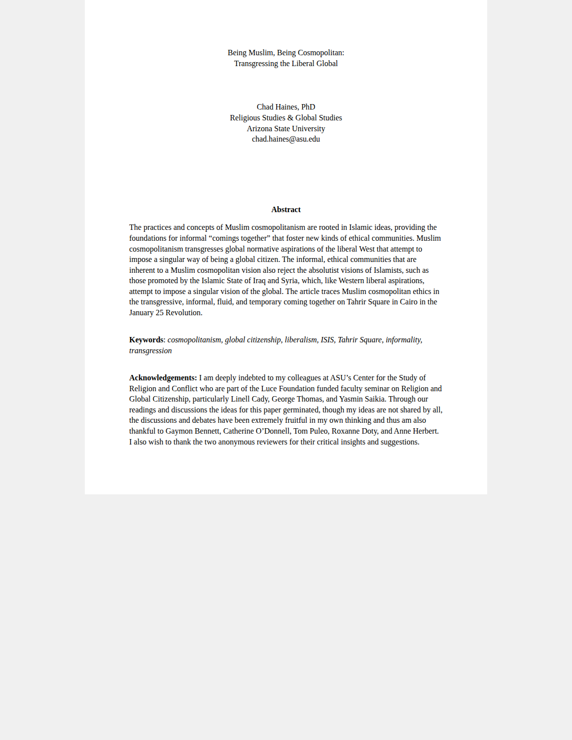Being Muslim, Being Cosmopolitan:
Transgressing the Liberal Global
Chad Haines, PhD
Religious Studies & Global Studies
Arizona State University
chad.haines@asu.edu
Abstract
The practices and concepts of Muslim cosmopolitanism are rooted in Islamic ideas, providing the foundations for informal “comings together” that foster new kinds of ethical communities. Muslim cosmopolitanism transgresses global normative aspirations of the liberal West that attempt to impose a singular way of being a global citizen. The informal, ethical communities that are inherent to a Muslim cosmopolitan vision also reject the absolutist visions of Islamists, such as those promoted by the Islamic State of Iraq and Syria, which, like Western liberal aspirations, attempt to impose a singular vision of the global. The article traces Muslim cosmopolitan ethics in the transgressive, informal, fluid, and temporary coming together on Tahrir Square in Cairo in the January 25 Revolution.
Keywords: cosmopolitanism, global citizenship, liberalism, ISIS, Tahrir Square, informality, transgression
Acknowledgements: I am deeply indebted to my colleagues at ASU’s Center for the Study of Religion and Conflict who are part of the Luce Foundation funded faculty seminar on Religion and Global Citizenship, particularly Linell Cady, George Thomas, and Yasmin Saikia. Through our readings and discussions the ideas for this paper germinated, though my ideas are not shared by all, the discussions and debates have been extremely fruitful in my own thinking and thus am also thankful to Gaymon Bennett, Catherine O’Donnell, Tom Puleo, Roxanne Doty, and Anne Herbert. I also wish to thank the two anonymous reviewers for their critical insights and suggestions.